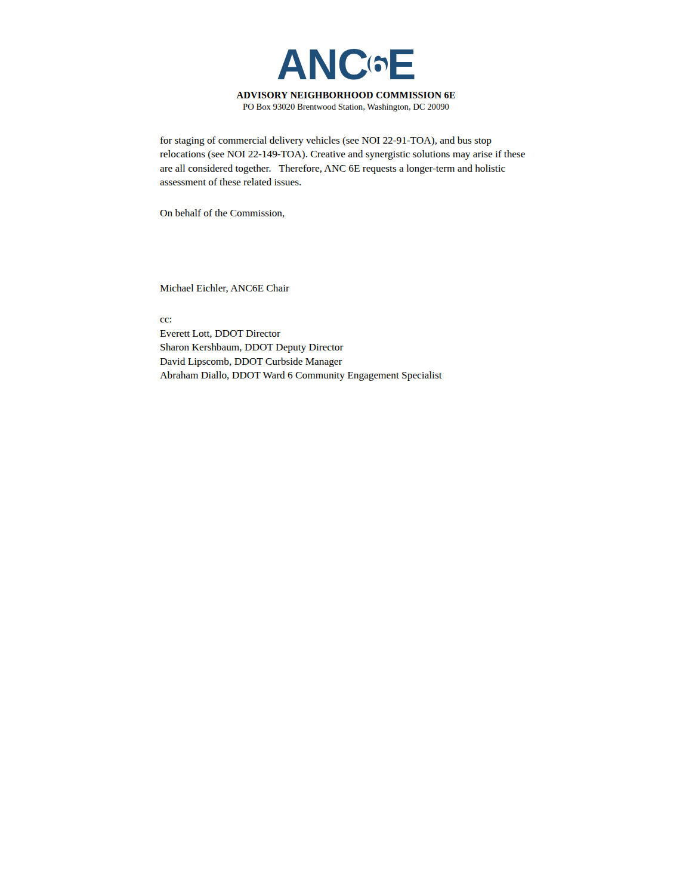ANC6 E
ADVISORY NEIGHBORHOOD COMMISSION 6E
PO Box 93020 Brentwood Station, Washington, DC 20090
for staging of commercial delivery vehicles (see NOI 22-91-TOA), and bus stop relocations (see NOI 22-149-TOA). Creative and synergistic solutions may arise if these are all considered together. Therefore, ANC 6E requests a longer-term and holistic assessment of these related issues.
On behalf of the Commission,
Michael Eichler, ANC6E Chair
cc:
Everett Lott, DDOT Director
Sharon Kershbaum, DDOT Deputy Director
David Lipscomb, DDOT Curbside Manager
Abraham Diallo, DDOT Ward 6 Community Engagement Specialist